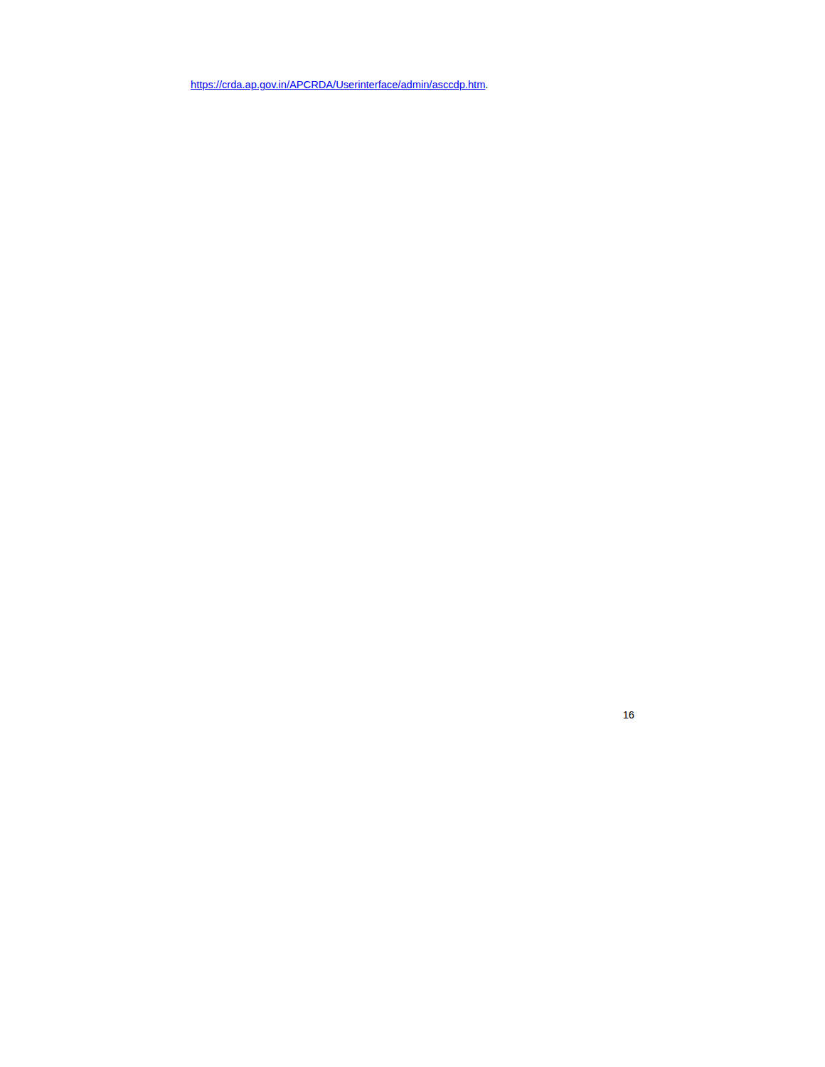https://crda.ap.gov.in/APCRDA/Userinterface/admin/asccdp.htm.
16